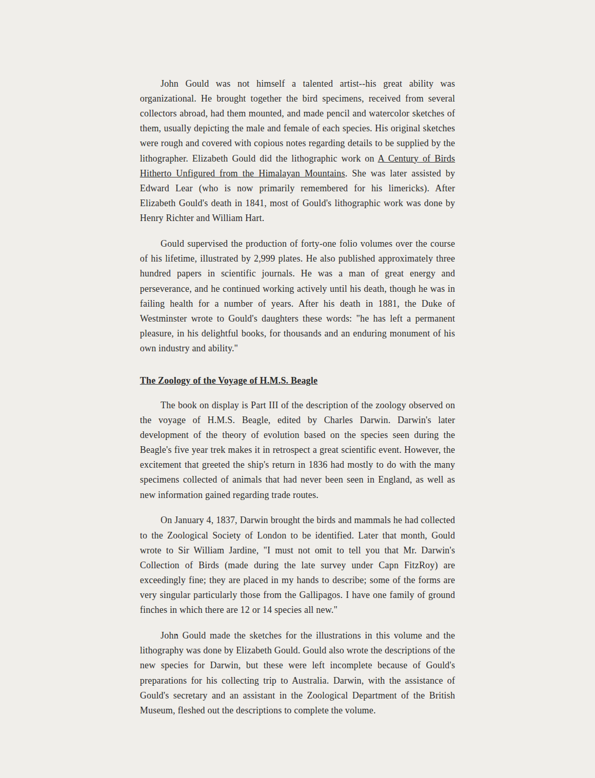John Gould was not himself a talented artist--his great ability was organizational. He brought together the bird specimens, received from several collectors abroad, had them mounted, and made pencil and watercolor sketches of them, usually depicting the male and female of each species. His original sketches were rough and covered with copious notes regarding details to be supplied by the lithographer. Elizabeth Gould did the lithographic work on A Century of Birds Hitherto Unfigured from the Himalayan Mountains. She was later assisted by Edward Lear (who is now primarily remembered for his limericks). After Elizabeth Gould's death in 1841, most of Gould's lithographic work was done by Henry Richter and William Hart.
Gould supervised the production of forty-one folio volumes over the course of his lifetime, illustrated by 2,999 plates. He also published approximately three hundred papers in scientific journals. He was a man of great energy and perseverance, and he continued working actively until his death, though he was in failing health for a number of years. After his death in 1881, the Duke of Westminster wrote to Gould's daughters these words: "he has left a permanent pleasure, in his delightful books, for thousands and an enduring monument of his own industry and ability."
The Zoology of the Voyage of H.M.S. Beagle
The book on display is Part III of the description of the zoology observed on the voyage of H.M.S. Beagle, edited by Charles Darwin. Darwin's later development of the theory of evolution based on the species seen during the Beagle's five year trek makes it in retrospect a great scientific event. However, the excitement that greeted the ship's return in 1836 had mostly to do with the many specimens collected of animals that had never been seen in England, as well as new information gained regarding trade routes.
On January 4, 1837, Darwin brought the birds and mammals he had collected to the Zoological Society of London to be identified. Later that month, Gould wrote to Sir William Jardine, "I must not omit to tell you that Mr. Darwin's Collection of Birds (made during the late survey under Capn FitzRoy) are exceedingly fine; they are placed in my hands to describe; some of the forms are very singular particularly those from the Gallipagos. I have one family of ground finches in which there are 12 or 14 species all new."
.
John Gould made the sketches for the illustrations in this volume and the lithography was done by Elizabeth Gould. Gould also wrote the descriptions of the new species for Darwin, but these were left incomplete because of Gould's preparations for his collecting trip to Australia. Darwin, with the assistance of Gould's secretary and an assistant in the Zoological Department of the British Museum, fleshed out the descriptions to complete the volume.